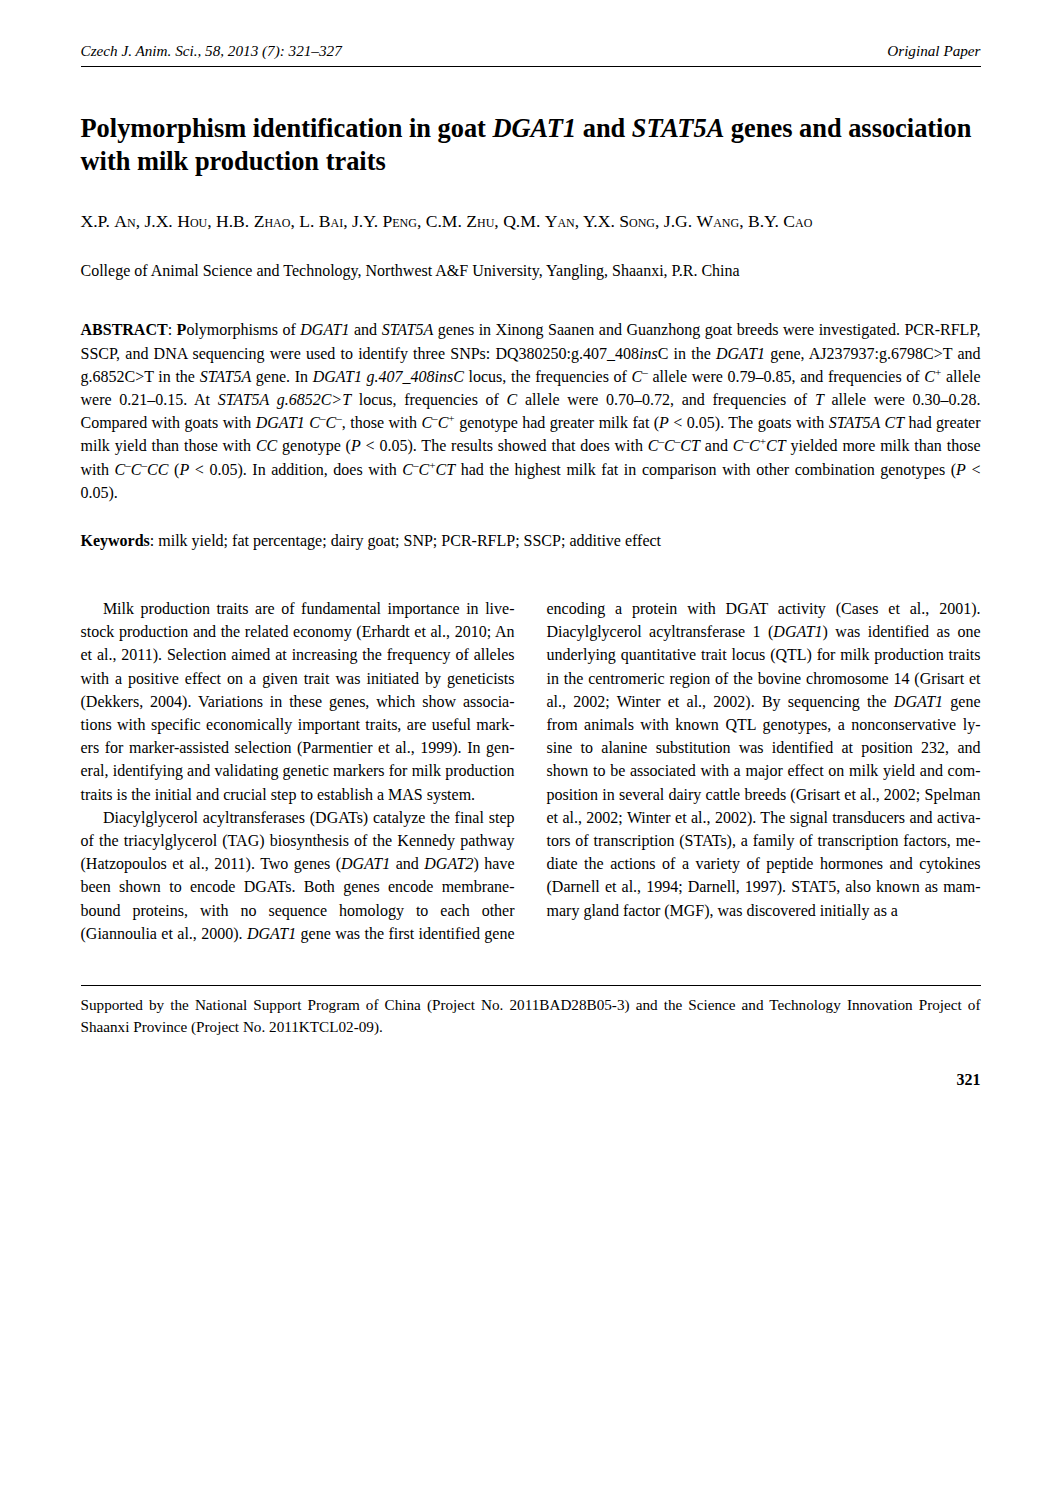Czech J. Anim. Sci., 58, 2013 (7): 321–327 Original Paper
Polymorphism identification in goat DGAT1 and STAT5A genes and association with milk production traits
X.P. An, J.X. Hou, H.B. Zhao, L. Bai, J.Y. Peng, C.M. Zhu, Q.M. Yan, Y.X. Song, J.G. Wang, B.Y. Cao
College of Animal Science and Technology, Northwest A&F University, Yangling, Shaanxi, P.R. China
ABSTRACT: Polymorphisms of DGAT1 and STAT5A genes in Xinong Saanen and Guanzhong goat breeds were investigated. PCR-RFLP, SSCP, and DNA sequencing were used to identify three SNPs: DQ380250:g.407_408ins C in the DGAT1 gene, AJ237937:g.6798C>T and g.6852C>T in the STAT5A gene. In DGAT1 g.407_408insC locus, the frequencies of C– allele were 0.79–0.85, and frequencies of C+ allele were 0.21–0.15. At STAT5A g.6852C>T locus, frequencies of C allele were 0.70–0.72, and frequencies of T allele were 0.30–0.28. Compared with goats with DGAT1 C–C–, those with C–C+ genotype had greater milk fat (P < 0.05). The goats with STAT5A CT had greater milk yield than those with CC genotype (P < 0.05). The results showed that does with C–C–CT and C–C+CT yielded more milk than those with C–C–CC (P < 0.05). In addition, does with C–C+CT had the highest milk fat in comparison with other combination genotypes (P < 0.05).
Keywords: milk yield; fat percentage; dairy goat; SNP; PCR-RFLP; SSCP; additive effect
Milk production traits are of fundamental importance in livestock production and the related economy (Erhardt et al., 2010; An et al., 2011). Selection aimed at increasing the frequency of alleles with a positive effect on a given trait was initiated by geneticists (Dekkers, 2004). Variations in these genes, which show associations with specific economically important traits, are useful markers for marker-assisted selection (Parmentier et al., 1999). In general, identifying and validating genetic markers for milk production traits is the initial and crucial step to establish a MAS system.
Diacylglycerol acyltransferases (DGATs) catalyze the final step of the triacylglycerol (TAG) biosynthesis of the Kennedy pathway (Hatzopoulos et al., 2011). Two genes (DGAT1 and DGAT2) have been shown to encode DGATs. Both genes encode membrane-bound proteins, with no sequence homology to each other (Giannoulia et al., 2000). DGAT1 gene was the first identified gene encoding a protein with DGAT activity (Cases et al., 2001). Diacylglycerol acyltransferase 1 (DGAT1) was identified as one underlying quantitative trait locus (QTL) for milk production traits in the centromeric region of the bovine chromosome 14 (Grisart et al., 2002; Winter et al., 2002). By sequencing the DGAT1 gene from animals with known QTL genotypes, a nonconservative lysine to alanine substitution was identified at position 232, and shown to be associated with a major effect on milk yield and composition in several dairy cattle breeds (Grisart et al., 2002; Spelman et al., 2002; Winter et al., 2002). The signal transducers and activators of transcription (STATs), a family of transcription factors, mediate the actions of a variety of peptide hormones and cytokines (Darnell et al., 1994; Darnell, 1997). STAT5, also known as mammary gland factor (MGF), was discovered initially as a
Supported by the National Support Program of China (Project No. 2011BAD28B05-3) and the Science and Technology Innovation Project of Shaanxi Province (Project No. 2011KTCL02-09).
321